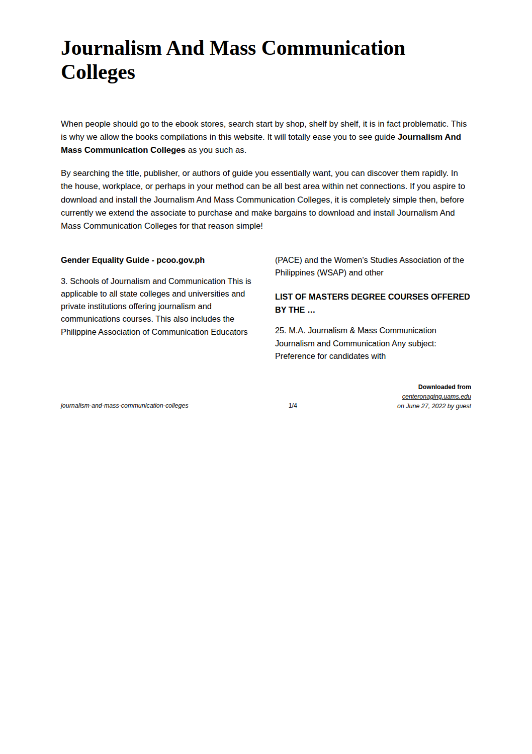Journalism And Mass Communication Colleges
When people should go to the ebook stores, search start by shop, shelf by shelf, it is in fact problematic. This is why we allow the books compilations in this website. It will totally ease you to see guide Journalism And Mass Communication Colleges as you such as.
By searching the title, publisher, or authors of guide you essentially want, you can discover them rapidly. In the house, workplace, or perhaps in your method can be all best area within net connections. If you aspire to download and install the Journalism And Mass Communication Colleges, it is completely simple then, before currently we extend the associate to purchase and make bargains to download and install Journalism And Mass Communication Colleges for that reason simple!
Gender Equality Guide - pcoo.gov.ph
3. Schools of Journalism and Communication This is applicable to all state colleges and universities and private institutions offering journalism and communications courses. This also includes the Philippine Association of Communication Educators (PACE) and the Women's Studies Association of the Philippines (WSAP) and other
LIST OF MASTERS DEGREE COURSES OFFERED BY THE …
25. M.A. Journalism & Mass Communication Journalism and Communication Any subject: Preference for candidates with
journalism-and-mass-communication-colleges
1/4
Downloaded from
centeronaging.uams.edu
on June 27, 2022 by guest